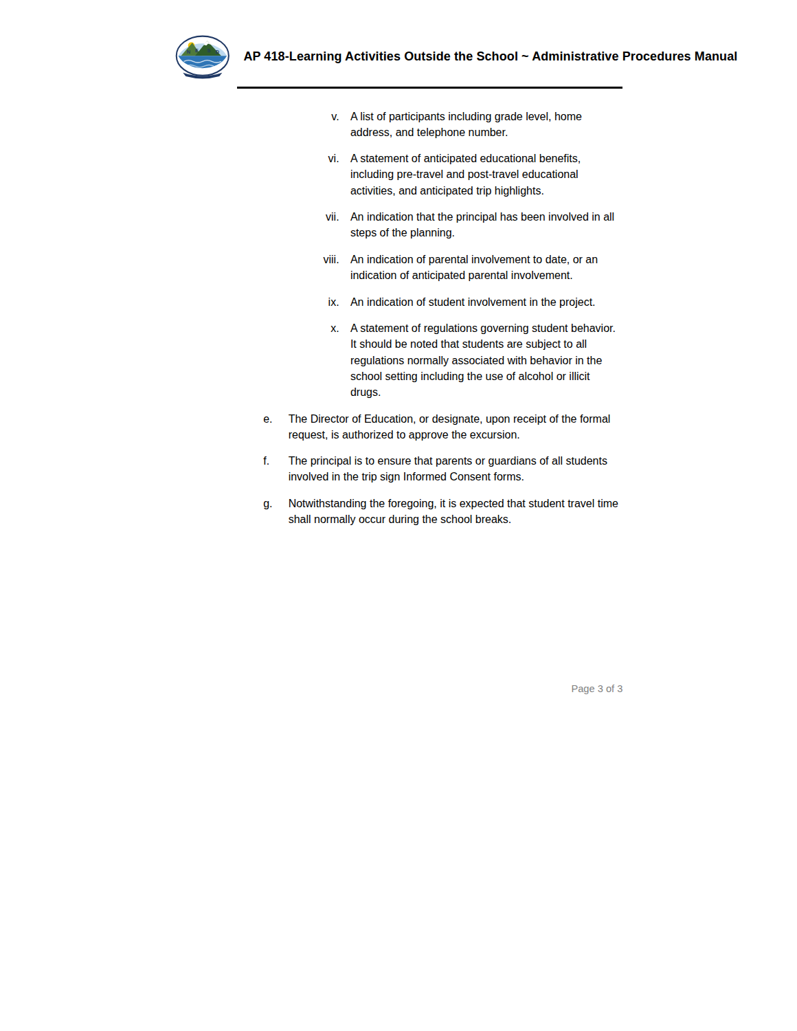N E S D
AP 418-Learning Activities Outside the School ~ Administrative Procedures Manual
v. A list of participants including grade level, home address, and telephone number.
vi. A statement of anticipated educational benefits, including pre-travel and post-travel educational activities, and anticipated trip highlights.
vii. An indication that the principal has been involved in all steps of the planning.
viii. An indication of parental involvement to date, or an indication of anticipated parental involvement.
ix. An indication of student involvement in the project.
x. A statement of regulations governing student behavior. It should be noted that students are subject to all regulations normally associated with behavior in the school setting including the use of alcohol or illicit drugs.
e. The Director of Education, or designate, upon receipt of the formal request, is authorized to approve the excursion.
f. The principal is to ensure that parents or guardians of all students involved in the trip sign Informed Consent forms.
g. Notwithstanding the foregoing, it is expected that student travel time shall normally occur during the school breaks.
Page 3 of 3